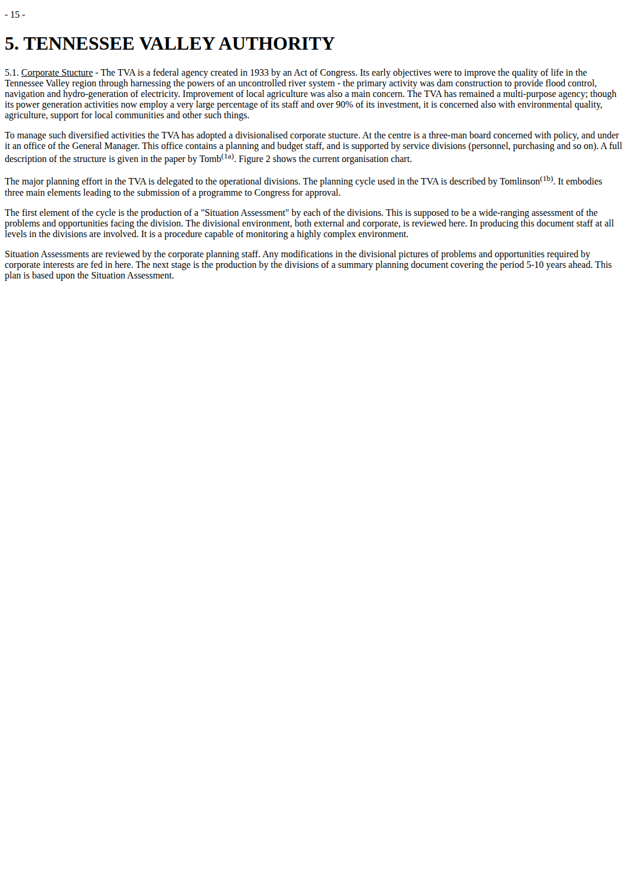- 15 -
5. TENNESSEE VALLEY AUTHORITY
5.1. Corporate Stucture - The TVA is a federal agency created in 1933 by an Act of Congress. Its early objectives were to improve the quality of life in the Tennessee Valley region through harnessing the powers of an uncontrolled river system - the primary activity was dam construction to provide flood control, navigation and hydro-generation of electricity. Improvement of local agriculture was also a main concern. The TVA has remained a multi-purpose agency; though its power generation activities now employ a very large percentage of its staff and over 90% of its investment, it is concerned also with environmental quality, agriculture, support for local communities and other such things.
To manage such diversified activities the TVA has adopted a divisionalised corporate stucture. At the centre is a three-man board concerned with policy, and under it an office of the General Manager. This office contains a planning and budget staff, and is supported by service divisions (personnel, purchasing and so on). A full description of the structure is given in the paper by Tomb(1a). Figure 2 shows the current organisation chart.
The major planning effort in the TVA is delegated to the operational divisions. The planning cycle used in the TVA is described by Tomlinson(1b). It embodies three main elements leading to the submission of a programme to Congress for approval.
The first element of the cycle is the production of a "Situation Assessment" by each of the divisions. This is supposed to be a wide-ranging assessment of the problems and opportunities facing the division. The divisional environment, both external and corporate, is reviewed here. In producing this document staff at all levels in the divisions are involved. It is a procedure capable of monitoring a highly complex environment.
Situation Assessments are reviewed by the corporate planning staff. Any modifications in the divisional pictures of problems and opportunities required by corporate interests are fed in here. The next stage is the production by the divisions of a summary planning document covering the period 5-10 years ahead. This plan is based upon the Situation Assessment.